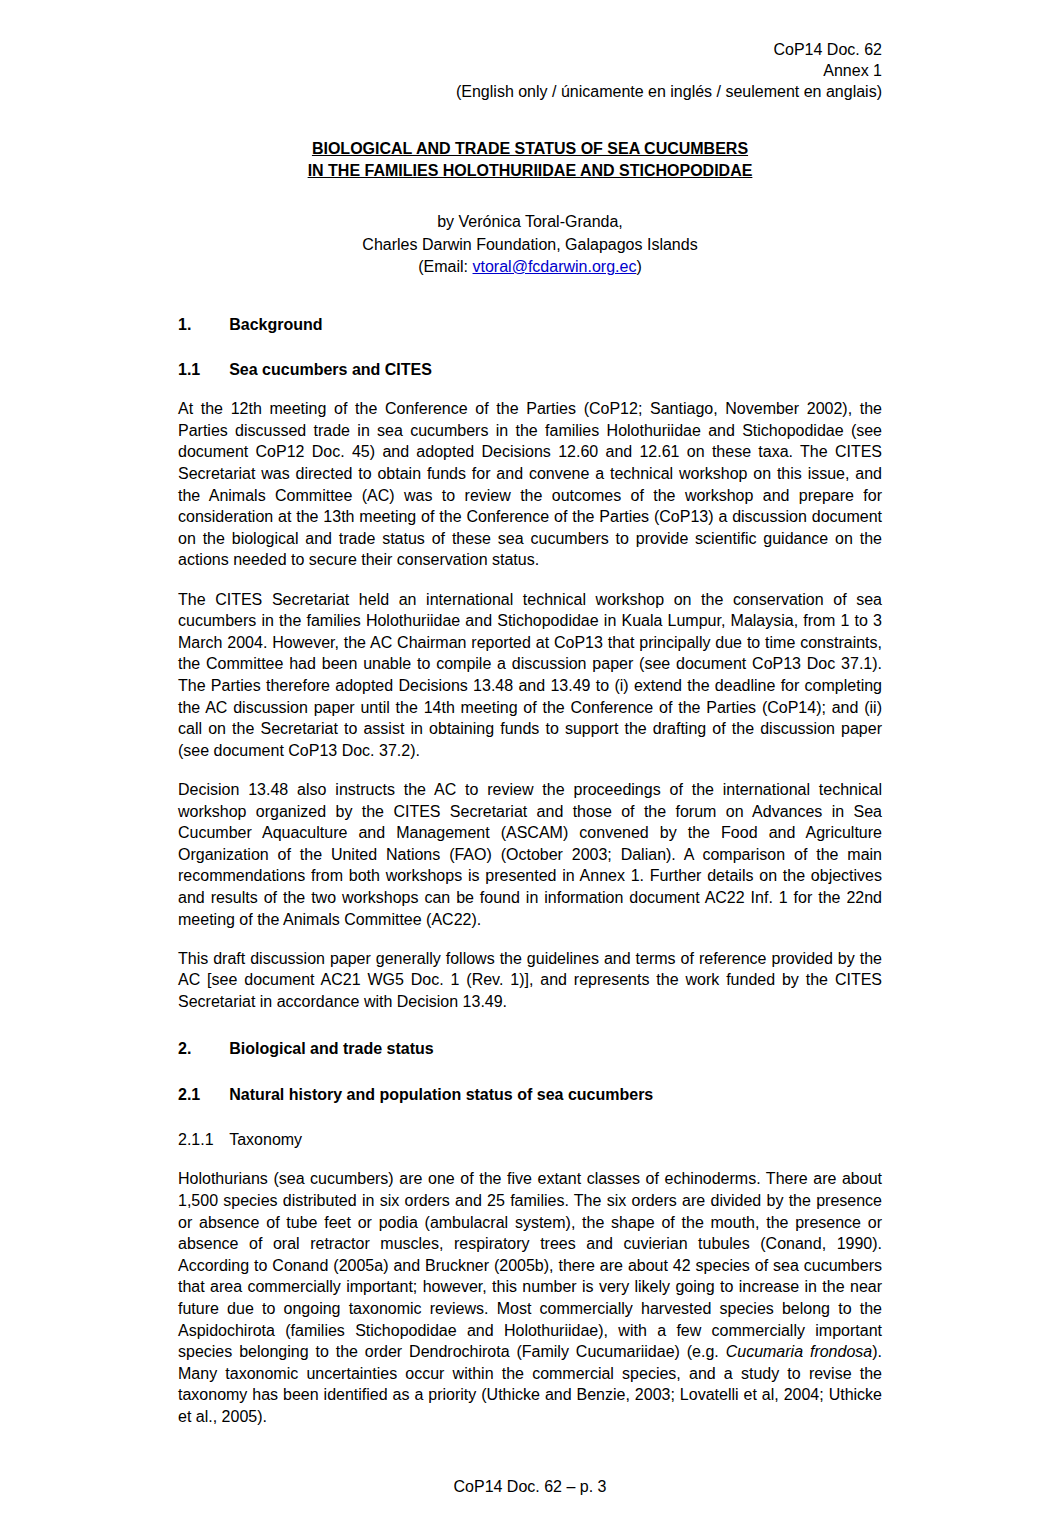CoP14 Doc. 62
Annex 1
(English only / únicamente en inglés / seulement en anglais)
Biological and trade status of sea cucumbers
in the families Holothuriidae and Stichopodidae
by Verónica Toral-Granda,
Charles Darwin Foundation, Galapagos Islands
(Email: vtoral@fcdarwin.org.ec)
1. Background
1.1 Sea cucumbers and CITES
At the 12th meeting of the Conference of the Parties (CoP12; Santiago, November 2002), the Parties discussed trade in sea cucumbers in the families Holothuriidae and Stichopodidae (see document CoP12 Doc. 45) and adopted Decisions 12.60 and 12.61 on these taxa. The CITES Secretariat was directed to obtain funds for and convene a technical workshop on this issue, and the Animals Committee (AC) was to review the outcomes of the workshop and prepare for consideration at the 13th meeting of the Conference of the Parties (CoP13) a discussion document on the biological and trade status of these sea cucumbers to provide scientific guidance on the actions needed to secure their conservation status.
The CITES Secretariat held an international technical workshop on the conservation of sea cucumbers in the families Holothuriidae and Stichopodidae in Kuala Lumpur, Malaysia, from 1 to 3 March 2004. However, the AC Chairman reported at CoP13 that principally due to time constraints, the Committee had been unable to compile a discussion paper (see document CoP13 Doc 37.1). The Parties therefore adopted Decisions 13.48 and 13.49 to (i) extend the deadline for completing the AC discussion paper until the 14th meeting of the Conference of the Parties (CoP14); and (ii) call on the Secretariat to assist in obtaining funds to support the drafting of the discussion paper (see document CoP13 Doc. 37.2).
Decision 13.48 also instructs the AC to review the proceedings of the international technical workshop organized by the CITES Secretariat and those of the forum on Advances in Sea Cucumber Aquaculture and Management (ASCAM) convened by the Food and Agriculture Organization of the United Nations (FAO) (October 2003; Dalian). A comparison of the main recommendations from both workshops is presented in Annex 1. Further details on the objectives and results of the two workshops can be found in information document AC22 Inf. 1 for the 22nd meeting of the Animals Committee (AC22).
This draft discussion paper generally follows the guidelines and terms of reference provided by the AC [see document AC21 WG5 Doc. 1 (Rev. 1)], and represents the work funded by the CITES Secretariat in accordance with Decision 13.49.
2. Biological and trade status
2.1 Natural history and population status of sea cucumbers
2.1.1 Taxonomy
Holothurians (sea cucumbers) are one of the five extant classes of echinoderms. There are about 1,500 species distributed in six orders and 25 families. The six orders are divided by the presence or absence of tube feet or podia (ambulacral system), the shape of the mouth, the presence or absence of oral retractor muscles, respiratory trees and cuvierian tubules (Conand, 1990). According to Conand (2005a) and Bruckner (2005b), there are about 42 species of sea cucumbers that area commercially important; however, this number is very likely going to increase in the near future due to ongoing taxonomic reviews. Most commercially harvested species belong to the Aspidochirota (families Stichopodidae and Holothuriidae), with a few commercially important species belonging to the order Dendrochirota (Family Cucumariidae) (e.g. Cucumaria frondosa). Many taxonomic uncertainties occur within the commercial species, and a study to revise the taxonomy has been identified as a priority (Uthicke and Benzie, 2003; Lovatelli et al, 2004; Uthicke et al., 2005).
CoP14 Doc. 62 – p. 3